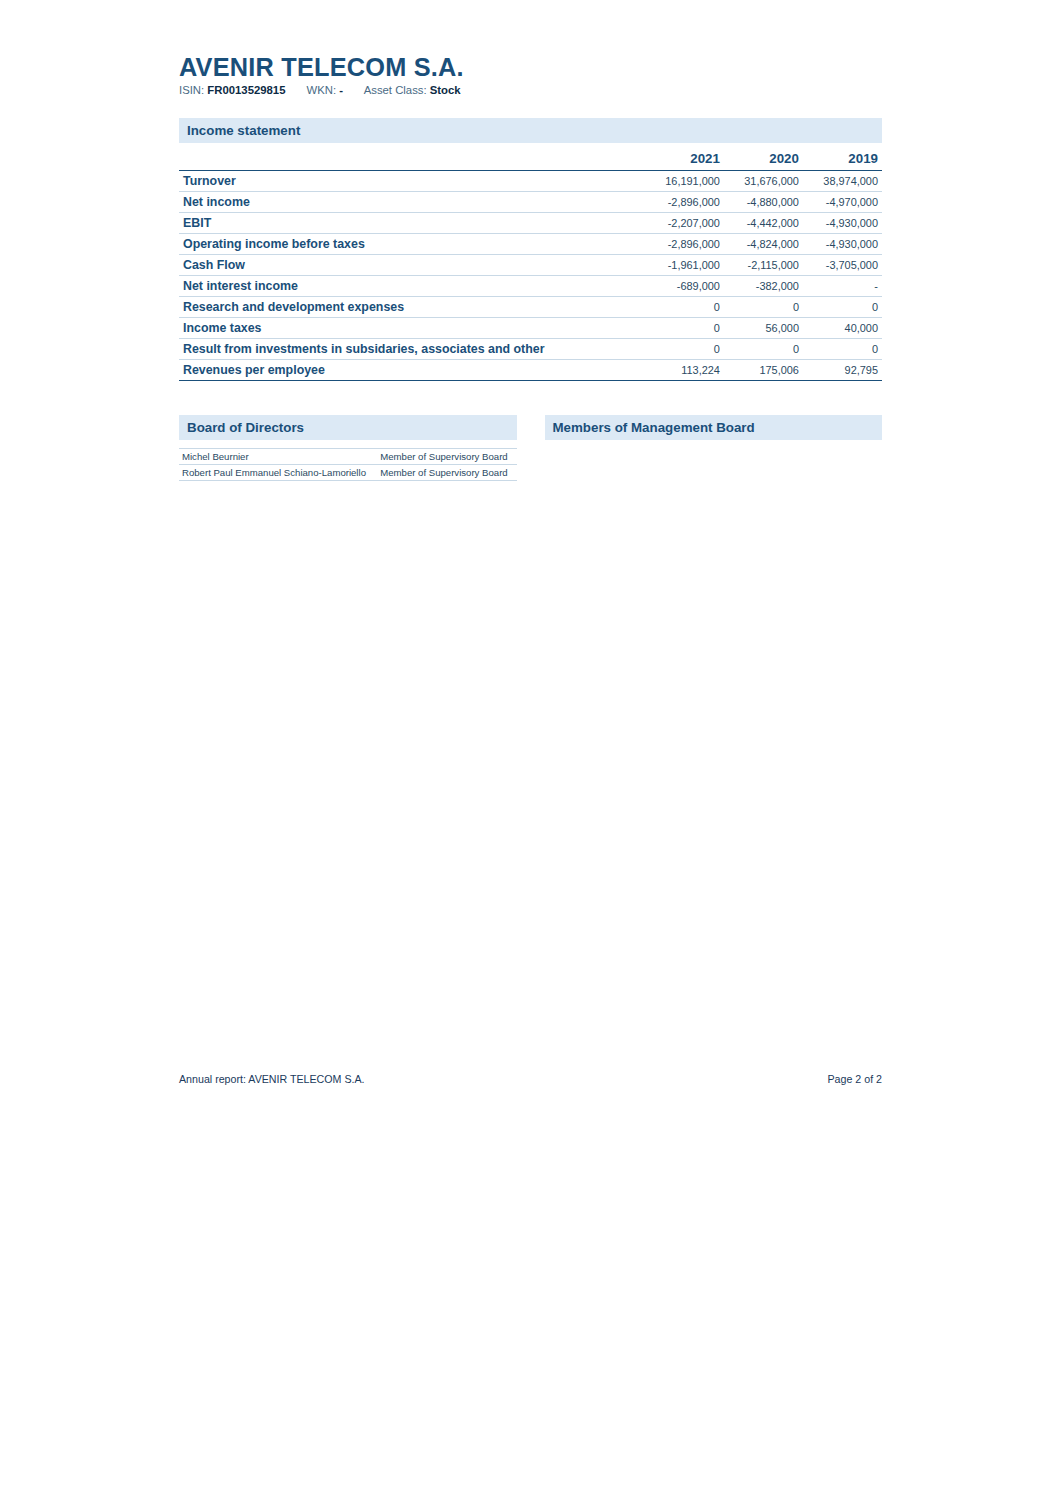AVENIR TELECOM S.A.
ISIN: FR0013529815 WKN: - Asset Class: Stock
Income statement
| | 2021 | 2020 | 2019 |
| --- | --- | --- | --- |
| Turnover | 16,191,000 | 31,676,000 | 38,974,000 |
| Net income | -2,896,000 | -4,880,000 | -4,970,000 |
| EBIT | -2,207,000 | -4,442,000 | -4,930,000 |
| Operating income before taxes | -2,896,000 | -4,824,000 | -4,930,000 |
| Cash Flow | -1,961,000 | -2,115,000 | -3,705,000 |
| Net interest income | -689,000 | -382,000 | - |
| Research and development expenses | 0 | 0 | 0 |
| Income taxes | 0 | 56,000 | 40,000 |
| Result from investments in subsidaries, associates and other | 0 | 0 | 0 |
| Revenues per employee | 113,224 | 175,006 | 92,795 |
Board of Directors
| Michel Beurnier | Member of Supervisory Board |
| Robert Paul Emmanuel Schiano-Lamoriello | Member of Supervisory Board |
Members of Management Board
Annual report: AVENIR TELECOM S.A. Page 2 of 2